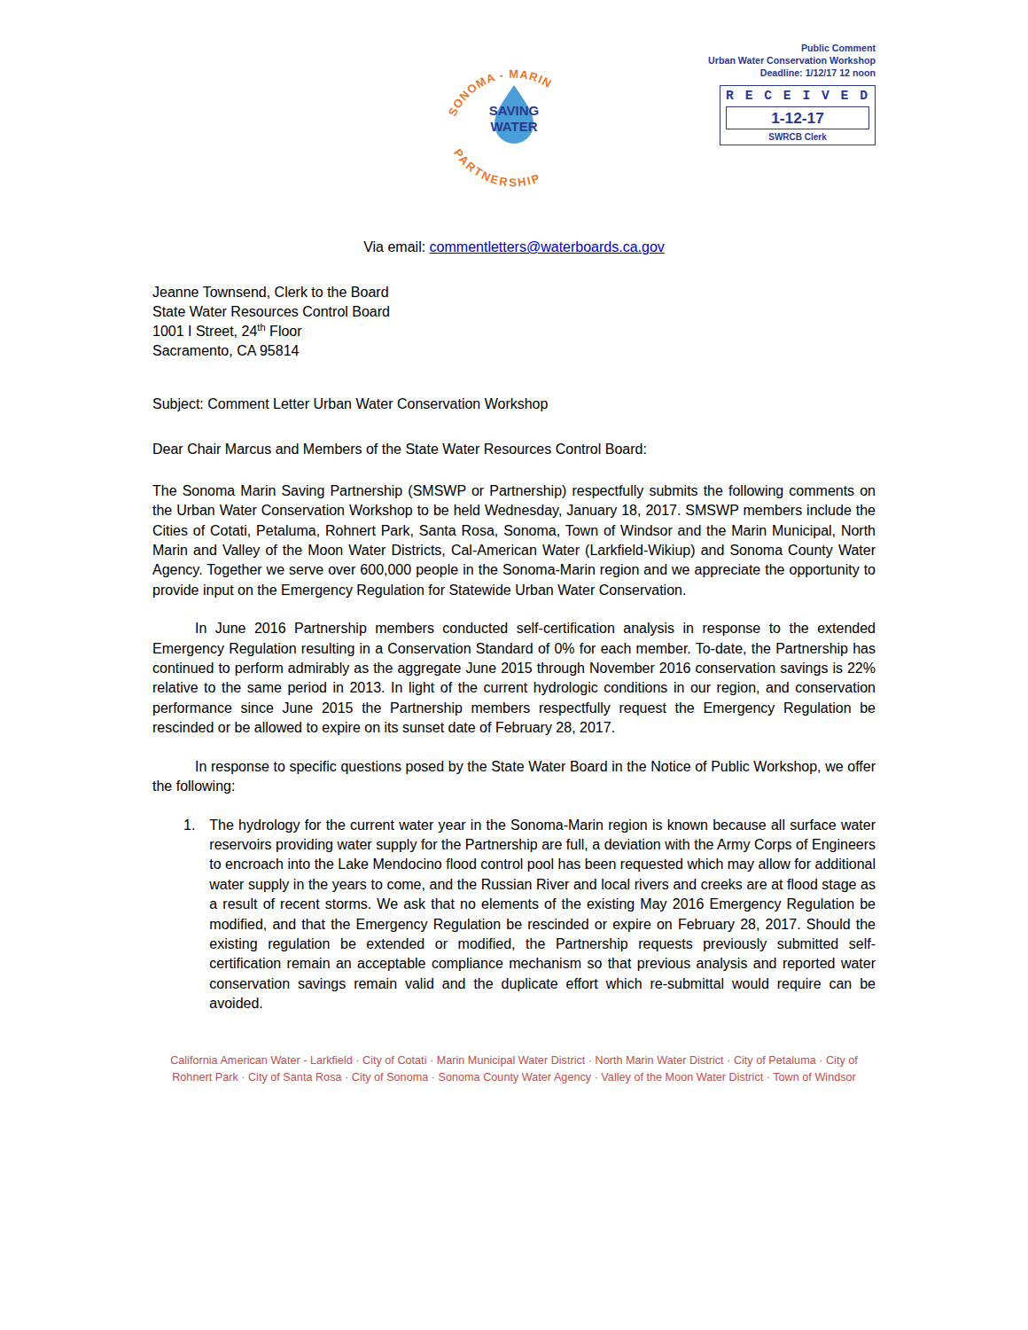SONOMA - MARIN PARTNERSHIP SAVING WATER
Public Comment
Urban Water Conservation Workshop
Deadline: 1/12/17 12 noon
R E C E I V E D
1-12-17
SWRCB Clerk
Via email: commentletters@waterboards.ca.gov
Jeanne Townsend, Clerk to the Board
State Water Resources Control Board
1001 I Street, 24th Floor
Sacramento, CA 95814
Subject: Comment Letter Urban Water Conservation Workshop
Dear Chair Marcus and Members of the State Water Resources Control Board:
The Sonoma Marin Saving Partnership (SMSWP or Partnership) respectfully submits the following comments on the Urban Water Conservation Workshop to be held Wednesday, January 18, 2017. SMSWP members include the Cities of Cotati, Petaluma, Rohnert Park, Santa Rosa, Sonoma, Town of Windsor and the Marin Municipal, North Marin and Valley of the Moon Water Districts, Cal-American Water (Larkfield-Wikiup) and Sonoma County Water Agency. Together we serve over 600,000 people in the Sonoma-Marin region and we appreciate the opportunity to provide input on the Emergency Regulation for Statewide Urban Water Conservation.
In June 2016 Partnership members conducted self-certification analysis in response to the extended Emergency Regulation resulting in a Conservation Standard of 0% for each member. To-date, the Partnership has continued to perform admirably as the aggregate June 2015 through November 2016 conservation savings is 22% relative to the same period in 2013. In light of the current hydrologic conditions in our region, and conservation performance since June 2015 the Partnership members respectfully request the Emergency Regulation be rescinded or be allowed to expire on its sunset date of February 28, 2017.
In response to specific questions posed by the State Water Board in the Notice of Public Workshop, we offer the following:
The hydrology for the current water year in the Sonoma-Marin region is known because all surface water reservoirs providing water supply for the Partnership are full, a deviation with the Army Corps of Engineers to encroach into the Lake Mendocino flood control pool has been requested which may allow for additional water supply in the years to come, and the Russian River and local rivers and creeks are at flood stage as a result of recent storms. We ask that no elements of the existing May 2016 Emergency Regulation be modified, and that the Emergency Regulation be rescinded or expire on February 28, 2017. Should the existing regulation be extended or modified, the Partnership requests previously submitted self-certification remain an acceptable compliance mechanism so that previous analysis and reported water conservation savings remain valid and the duplicate effort which re-submittal would require can be avoided.
California American Water - Larkfield · City of Cotati · Marin Municipal Water District · North Marin Water District · City of Petaluma · City of Rohnert Park · City of Santa Rosa · City of Sonoma · Sonoma County Water Agency · Valley of the Moon Water District · Town of Windsor